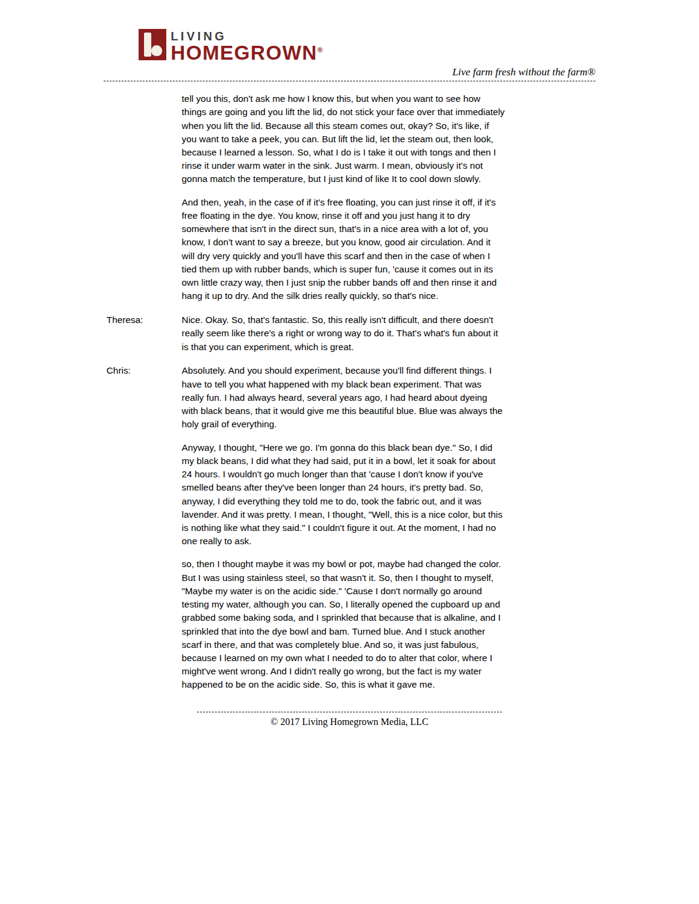LIVING HOMEGROWN®
Live farm fresh without the farm®
tell you this, don't ask me how I know this, but when you want to see how things are going and you lift the lid, do not stick your face over that immediately when you lift the lid. Because all this steam comes out, okay? So, it's like, if you want to take a peek, you can. But lift the lid, let the steam out, then look, because I learned a lesson. So, what I do is I take it out with tongs and then I rinse it under warm water in the sink. Just warm. I mean, obviously it's not gonna match the temperature, but I just kind of like It to cool down slowly.
And then, yeah, in the case of if it's free floating, you can just rinse it off, if it's free floating in the dye. You know, rinse it off and you just hang it to dry somewhere that isn't in the direct sun, that's in a nice area with a lot of, you know, I don't want to say a breeze, but you know, good air circulation. And it will dry very quickly and you'll have this scarf and then in the case of when I tied them up with rubber bands, which is super fun, 'cause it comes out in its own little crazy way, then I just snip the rubber bands off and then rinse it and hang it up to dry. And the silk dries really quickly, so that's nice.
Theresa:
Nice. Okay. So, that's fantastic. So, this really isn't difficult, and there doesn't really seem like there's a right or wrong way to do it. That's what's fun about it is that you can experiment, which is great.
Chris:
Absolutely. And you should experiment, because you'll find different things. I have to tell you what happened with my black bean experiment. That was really fun. I had always heard, several years ago, I had heard about dyeing with black beans, that it would give me this beautiful blue. Blue was always the holy grail of everything.
Anyway, I thought, "Here we go. I'm gonna do this black bean dye." So, I did my black beans, I did what they had said, put it in a bowl, let it soak for about 24 hours. I wouldn't go much longer than that 'cause I don't know if you've smelled beans after they've been longer than 24 hours, it's pretty bad. So, anyway, I did everything they told me to do, took the fabric out, and it was lavender. And it was pretty. I mean, I thought, "Well, this is a nice color, but this is nothing like what they said." I couldn't figure it out. At the moment, I had no one really to ask.
so, then I thought maybe it was my bowl or pot, maybe had changed the color. But I was using stainless steel, so that wasn't it. So, then I thought to myself, "Maybe my water is on the acidic side." 'Cause I don't normally go around testing my water, although you can. So, I literally opened the cupboard up and grabbed some baking soda, and I sprinkled that because that is alkaline, and I sprinkled that into the dye bowl and bam. Turned blue. And I stuck another scarf in there, and that was completely blue. And so, it was just fabulous, because I learned on my own what I needed to do to alter that color, where I might've went wrong. And I didn't really go wrong, but the fact is my water happened to be on the acidic side. So, this is what it gave me.
© 2017 Living Homegrown Media, LLC